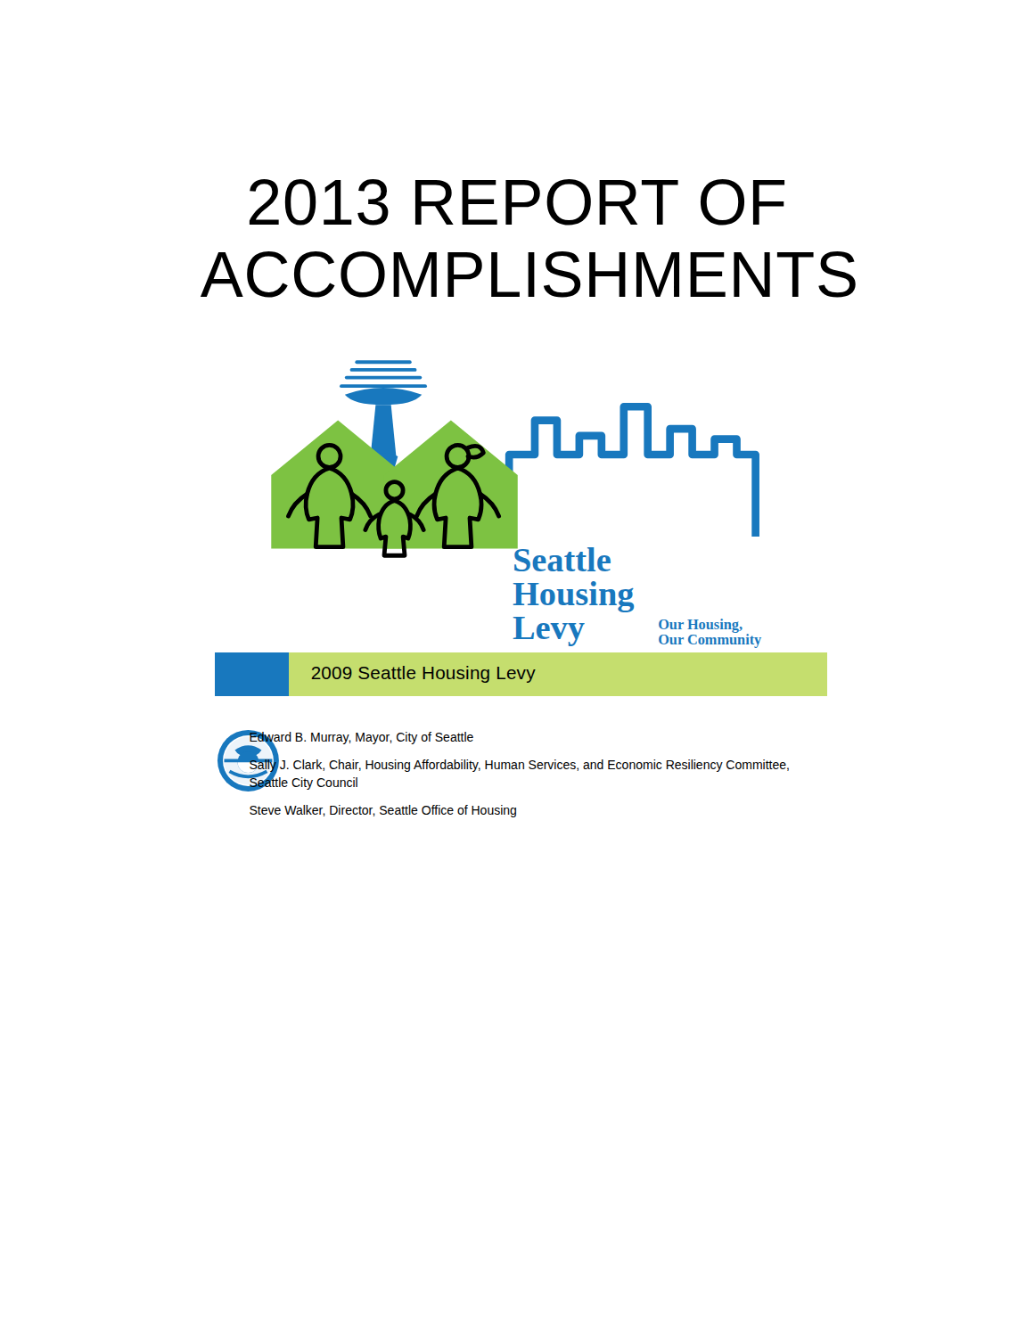2013 REPORT OF
ACCOMPLISHMENTS
Seattle Housing Levy Our Housing, Our Community
2009 Seattle Housing Levy
Edward B. Murray, Mayor, City of Seattle
Sally J. Clark, Chair, Housing Affordability, Human Services, and Economic Resiliency Committee, Seattle City Council
Steve Walker, Director, Seattle Office of Housing